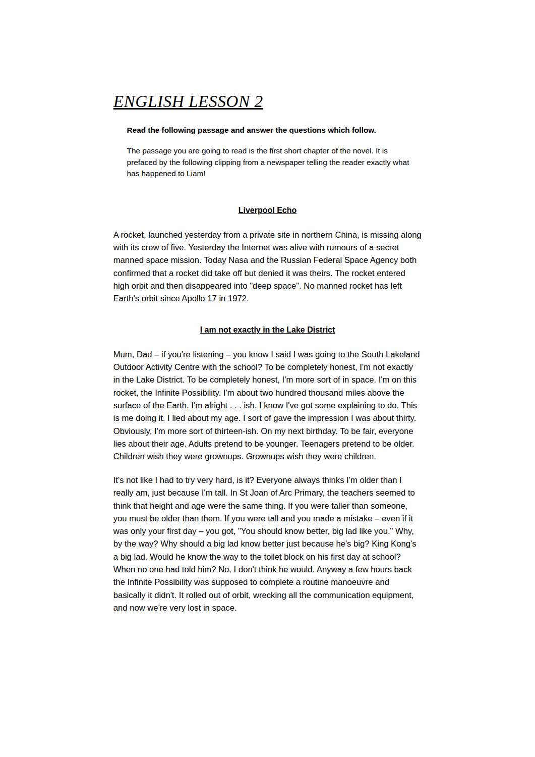ENGLISH LESSON 2
Read the following passage and answer the questions which follow.
The passage you are going to read is the first short chapter of the novel. It is prefaced by the following clipping from a newspaper telling the reader exactly what has happened to Liam!
Liverpool Echo
A rocket, launched yesterday from a private site in northern China, is missing along with its crew of five. Yesterday the Internet was alive with rumours of a secret manned space mission. Today Nasa and the Russian Federal Space Agency both confirmed that a rocket did take off but denied it was theirs. The rocket entered high orbit and then disappeared into "deep space". No manned rocket has left Earth's orbit since Apollo 17 in 1972.
I am not exactly in the Lake District
Mum, Dad – if you're listening – you know I said I was going to the South Lakeland Outdoor Activity Centre with the school? To be completely honest, I'm not exactly in the Lake District. To be completely honest, I'm more sort of in space. I'm on this rocket, the Infinite Possibility. I'm about two hundred thousand miles above the surface of the Earth. I'm alright . . . ish. I know I've got some explaining to do. This is me doing it. I lied about my age. I sort of gave the impression I was about thirty. Obviously, I'm more sort of thirteen-ish. On my next birthday. To be fair, everyone lies about their age. Adults pretend to be younger. Teenagers pretend to be older. Children wish they were grownups. Grownups wish they were children.
It's not like I had to try very hard, is it? Everyone always thinks I'm older than I really am, just because I'm tall. In St Joan of Arc Primary, the teachers seemed to think that height and age were the same thing. If you were taller than someone, you must be older than them. If you were tall and you made a mistake – even if it was only your first day – you got, "You should know better, big lad like you." Why, by the way? Why should a big lad know better just because he's big? King Kong's a big lad. Would he know the way to the toilet block on his first day at school? When no one had told him? No, I don't think he would. Anyway a few hours back the Infinite Possibility was supposed to complete a routine manoeuvre and basically it didn't. It rolled out of orbit, wrecking all the communication equipment, and now we're very lost in space.